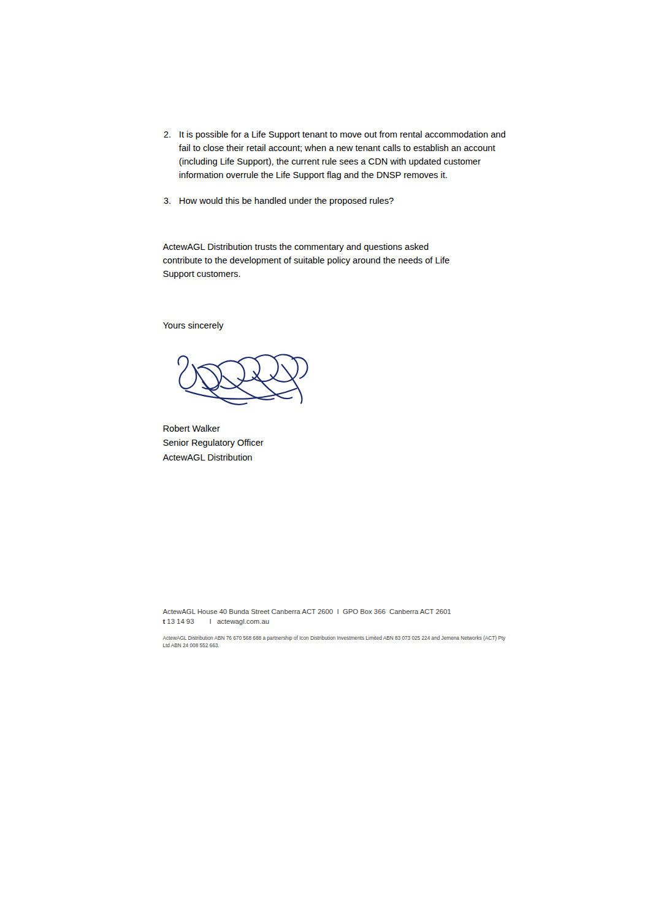It is possible for a Life Support tenant to move out from rental accommodation and fail to close their retail account; when a new tenant calls to establish an account (including Life Support), the current rule sees a CDN with updated customer information overrule the Life Support flag and the DNSP removes it.
How would this be handled under the proposed rules?
ActewAGL Distribution trusts the commentary and questions asked contribute to the development of suitable policy around the needs of Life Support customers.
Yours sincerely
Robert Walker
Senior Regulatory Officer
ActewAGL Distribution
ActewAGL House 40 Bunda Street Canberra ACT 2600 I GPO Box 366 Canberra ACT 2601
t 13 14 93 I actewagl.com.au
ActewAGL Distribution ABN 76 670 568 688 a partnership of Icon Distribution Investments Limited ABN 83 073 025 224 and Jemena Networks (ACT) Pty Ltd ABN 24 008 552 663.